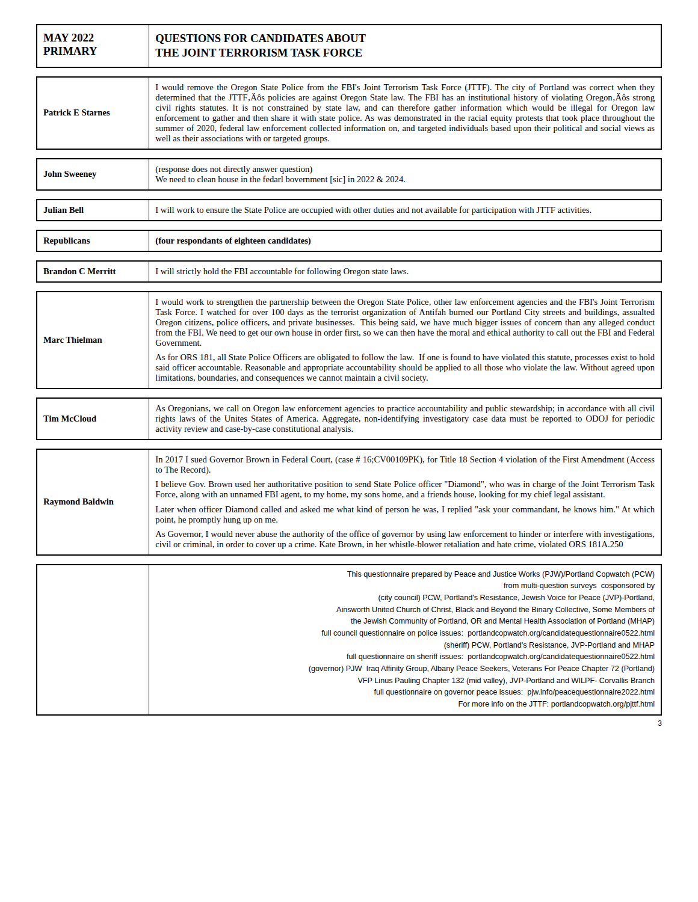| MAY 2022 PRIMARY | QUESTIONS FOR CANDIDATES ABOUT THE JOINT TERRORISM TASK FORCE |
| Patrick E Starnes | I would remove the Oregon State Police from the FBI's Joint Terrorism Task Force (JTTF). The city of Portland was correct when they determined that the JTTF‚Äôs policies are against Oregon State law. The FBI has an institutional history of violating Oregon‚Äôs strong civil rights statutes. It is not constrained by state law, and can therefore gather information which would be illegal for Oregon law enforcement to gather and then share it with state police. As was demonstrated in the racial equity protests that took place throughout the summer of 2020, federal law enforcement collected information on, and targeted individuals based upon their political and social views as well as their associations with or targeted groups. |
| John Sweeney | (response does not directly answer question) We need to clean house in the fedarl bovernment [sic] in 2022 & 2024. |
| Julian Bell | I will work to ensure the State Police are occupied with other duties and not available for participation with JTTF activities. |
| Republicans | (four respondants of eighteen candidates) |
| Brandon C Merritt | I will strictly hold the FBI accountable for following Oregon state laws. |
| Marc Thielman | I would work to strengthen the partnership between the Oregon State Police, other law enforcement agencies and the FBI's Joint Terrorism Task Force. I watched for over 100 days as the terrorist organization of Antifah burned our Portland City streets and buildings, assualted Oregon citizens, police officers, and private businesses. This being said, we have much bigger issues of concern than any alleged conduct from the FBI. We need to get our own house in order first, so we can then have the moral and ethical authority to call out the FBI and Federal Government. As for ORS 181, all State Police Officers are obligated to follow the law. If one is found to have violated this statute, processes exist to hold said officer accountable. Reasonable and appropriate accountability should be applied to all those who violate the law. Without agreed upon limitations, boundaries, and consequences we cannot maintain a civil society. |
| Tim McCloud | As Oregonians, we call on Oregon law enforcement agencies to practice accountability and public stewardship; in accordance with all civil rights laws of the Unites States of America. Aggregate, non-identifying investigatory case data must be reported to ODOJ for periodic activity review and case-by-case constitutional analysis. |
| Raymond Baldwin | In 2017 I sued Governor Brown in Federal Court, (case # 16;CV00109PK), for Title 18 Section 4 violation of the First Amendment (Access to The Record). I believe Gov. Brown used her authoritative position to send State Police officer "Diamond", who was in charge of the Joint Terrorism Task Force, along with an unnamed FBI agent, to my home, my sons home, and a friends house, looking for my chief legal assistant. Later when officer Diamond called and asked me what kind of person he was, I replied "ask your commandant, he knows him." At which point, he promptly hung up on me. As Governor, I would never abuse the authority of the office of governor by using law enforcement to hinder or interfere with investigations, civil or criminal, in order to cover up a crime. Kate Brown, in her whistle-blower retaliation and hate crime, violated ORS 181A.250 |
| | This questionnaire prepared by Peace and Justice Works (PJW)/Portland Copwatch (PCW) from multi-question surveys cosponsored by (city council) PCW, Portland's Resistance, Jewish Voice for Peace (JVP)-Portland, Ainsworth United Church of Christ, Black and Beyond the Binary Collective, Some Members of the Jewish Community of Portland, OR and Mental Health Association of Portland (MHAP) full council questionnaire on police issues: portlandcopwatch.org/candidatequestionnaire0522.html (sheriff) PCW, Portland's Resistance, JVP-Portland and MHAP full questionnaire on sheriff issues: portlandcopwatch.org/candidatequestionnaire0522.html (governor) PJW Iraq Affinity Group, Albany Peace Seekers, Veterans For Peace Chapter 72 (Portland) VFP Linus Pauling Chapter 132 (mid valley), JVP-Portland and WILPF- Corvallis Branch full questionnaire on governor peace issues: pjw.info/peacequestionnaire2022.html For more info on the JTTF: portlandcopwatch.org/pjttf.html |
3